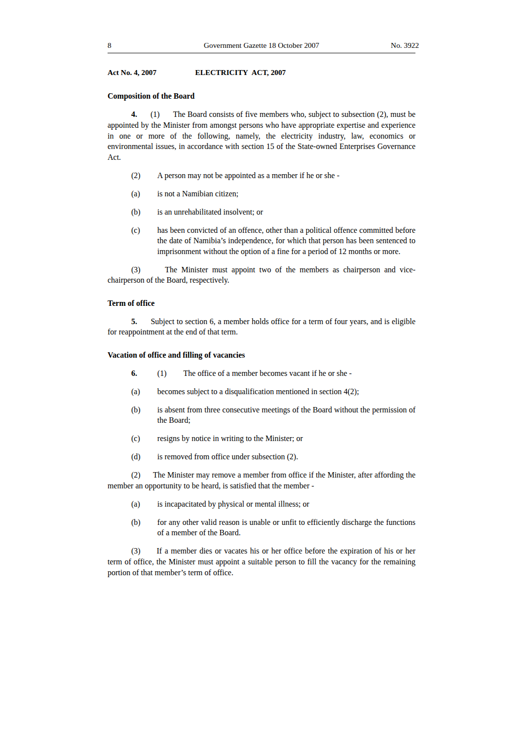8
Government Gazette 18 October 2007
No. 3922
Act No. 4, 2007 ELECTRICITY ACT, 2007
Composition of the Board
4. (1) The Board consists of five members who, subject to subsection (2), must be appointed by the Minister from amongst persons who have appropriate expertise and experience in one or more of the following, namely, the electricity industry, law, economics or environmental issues, in accordance with section 15 of the State-owned Enterprises Governance Act.
(2)
A person may not be appointed as a member if he or she -
(a)
is not a Namibian citizen;
(b)
is an unrehabilitated insolvent; or
(c)
has been convicted of an offence, other than a political offence committed before the date of Namibia’s independence, for which that person has been sentenced to imprisonment without the option of a fine for a period of 12 months or more.
(3) The Minister must appoint two of the members as chairperson and vice-chairperson of the Board, respectively.
Term of office
5. Subject to section 6, a member holds office for a term of four years, and is eligible for reappointment at the end of that term.
Vacation of office and filling of vacancies
6.
(1) The office of a member becomes vacant if he or she -
(a)
becomes subject to a disqualification mentioned in section 4(2);
(b)
is absent from three consecutive meetings of the Board without the permission of the Board;
(c)
resigns by notice in writing to the Minister; or
(d)
is removed from office under subsection (2).
(2) The Minister may remove a member from office if the Minister, after affording the member an opportunity to be heard, is satisfied that the member -
(a)
is incapacitated by physical or mental illness; or
(b)
for any other valid reason is unable or unfit to efficiently discharge the functions of a member of the Board.
(3) If a member dies or vacates his or her office before the expiration of his or her term of office, the Minister must appoint a suitable person to fill the vacancy for the remaining portion of that member’s term of office.